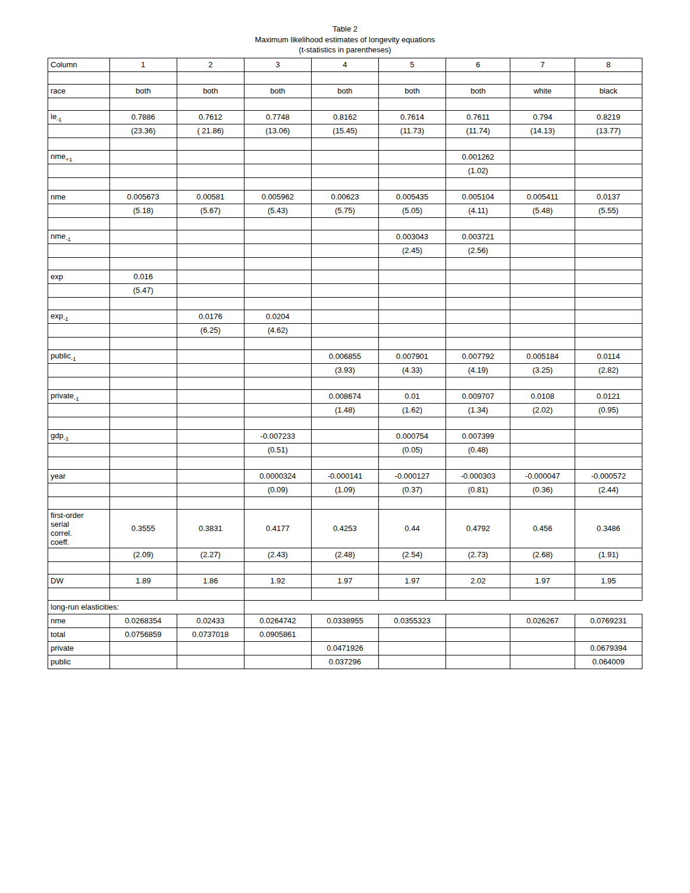Table 2
Maximum likelihood estimates of longevity equations
(t-statistics in parentheses)
| Column | 1 | 2 | 3 | 4 | 5 | 6 | 7 | 8 |
| race | both | both | both | both | both | both | white | black |
| le -1 | 0.7886 | 0.7612 | 0.7748 | 0.8162 | 0.7614 | 0.7611 | 0.794 | 0.8219 |
| | (23.36) | ( 21.86) | (13.06) | (15.45) | (11.73) | (11.74) | (14.13) | (13.77) |
| nme +1 | | | | | | 0.001262 | | |
| | | | | | | (1.02) | | |
| nme | 0.005673 | 0.00581 | 0.005962 | 0.00623 | 0.005435 | 0.005104 | 0.005411 | 0.0137 |
| | (5.18) | (5.67) | (5.43) | (5.75) | (5.05) | (4.11) | (5.48) | (5.55) |
| nme -1 | | | | | 0.003043 | 0.003721 | | |
| | | | | | (2.45) | (2.56) | | |
| exp | 0.016 | | | | | | | |
| | (5.47) | | | | | | | |
| exp -1 | | 0.0176 | 0.0204 | | | | | |
| | | (6.25) | (4.62) | | | | | |
| public -1 | | | | 0.006855 | 0.007901 | 0.007792 | 0.005184 | 0.0114 |
| | | | | (3.93) | (4.33) | (4.19) | (3.25) | (2.82) |
| private -1 | | | | 0.008674 | 0.01 | 0.009707 | 0.0108 | 0.0121 |
| | | | | (1.48) | (1.62) | (1.34) | (2.02) | (0.95) |
| gdp -1 | | | -0.007233 | | 0.000754 | 0.007399 | | |
| | | | (0.51) | | (0.05) | (0.48) | | |
| year | | | 0.0000324 | -0.000141 | -0.000127 | -0.000303 | -0.000047 | -0.000572 |
| | | | (0.09) | (1.09) | (0.37) | (0.81) | (0.36) | (2.44) |
| first-order serial correl. coeff. | 0.3555 | 0.3831 | 0.4177 | 0.4253 | 0.44 | 0.4792 | 0.456 | 0.3486 |
| | (2.09) | (2.27) | (2.43) | (2.48) | (2.54) | (2.73) | (2.68) | (1.91) |
| DW | 1.89 | 1.86 | 1.92 | 1.97 | 1.97 | 2.02 | 1.97 | 1.95 |
| long-run elasticities: | | | | | | |
| nme | 0.0268354 | 0.02433 | 0.0264742 | 0.0338955 | 0.0355323 | | 0.026267 | 0.0769231 |
| total | 0.0756859 | 0.0737018 | 0.0905861 | | | | | |
| private | | | | 0.0471926 | | | | 0.0679394 |
| public | | | | 0.037296 | | | | 0.064009 |